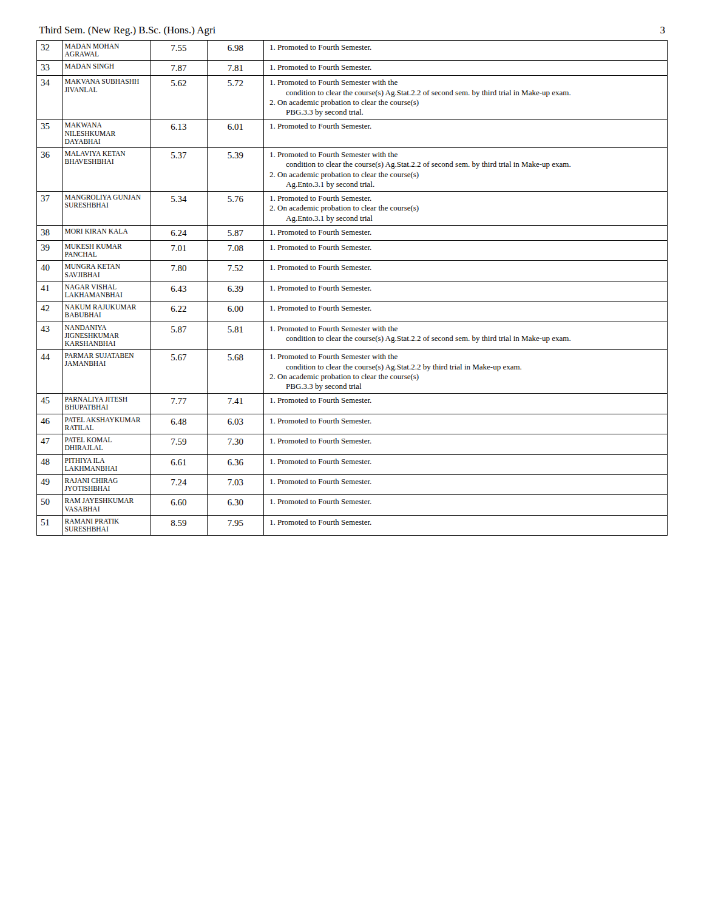Third Sem. (New Reg.) B.Sc. (Hons.) Agri 3
| 32 | MADAN MOHAN AGRAWAL | 7.55 | 6.98 | Promoted to Fourth Semester. |
| 33 | MADAN SINGH | 7.87 | 7.81 | Promoted to Fourth Semester. |
| 34 | MAKVANA SUBHASHH JIVANLAL | 5.62 | 5.72 | Promoted to Fourth Semester with the condition to clear the course(s) Ag.Stat.2.2 of second sem. by third trial in Make-up exam. On academic probation to clear the course(s) PBG.3.3 by second trial. |
| 35 | MAKWANA NILESHKUMAR DAYABHAI | 6.13 | 6.01 | Promoted to Fourth Semester. |
| 36 | MALAVIYA KETAN BHAVESHBHAI | 5.37 | 5.39 | Promoted to Fourth Semester with the condition to clear the course(s) Ag.Stat.2.2 of second sem. by third trial in Make-up exam. On academic probation to clear the course(s) Ag.Ento.3.1 by second trial. |
| 37 | MANGROLIYA GUNJAN SURESHBHAI | 5.34 | 5.76 | Promoted to Fourth Semester. On academic probation to clear the course(s) Ag.Ento.3.1 by second trial |
| 38 | MORI KIRAN KALA | 6.24 | 5.87 | Promoted to Fourth Semester. |
| 39 | MUKESH KUMAR PANCHAL | 7.01 | 7.08 | Promoted to Fourth Semester. |
| 40 | MUNGRA KETAN SAVJIBHAI | 7.80 | 7.52 | Promoted to Fourth Semester. |
| 41 | NAGAR VISHAL LAKHAMANBHAI | 6.43 | 6.39 | Promoted to Fourth Semester. |
| 42 | NAKUM RAJUKUMAR BABUBHAI | 6.22 | 6.00 | Promoted to Fourth Semester. |
| 43 | NANDANIYA JIGNESHKUMAR KARSHANBHAI | 5.87 | 5.81 | Promoted to Fourth Semester with the condition to clear the course(s) Ag.Stat.2.2 of second sem. by third trial in Make-up exam. |
| 44 | PARMAR SUJATABEN JAMANBHAI | 5.67 | 5.68 | Promoted to Fourth Semester with the condition to clear the course(s) Ag.Stat.2.2 by third trial in Make-up exam. On academic probation to clear the course(s) PBG.3.3 by second trial |
| 45 | PARNALIYA JITESH BHUPATBHAI | 7.77 | 7.41 | Promoted to Fourth Semester. |
| 46 | PATEL AKSHAYKUMAR RATILAL | 6.48 | 6.03 | Promoted to Fourth Semester. |
| 47 | PATEL KOMAL DHIRAJLAL | 7.59 | 7.30 | Promoted to Fourth Semester. |
| 48 | PITHIYA ILA LAKHMANBHAI | 6.61 | 6.36 | Promoted to Fourth Semester. |
| 49 | RAJANI CHIRAG JYOTISHBHAI | 7.24 | 7.03 | Promoted to Fourth Semester. |
| 50 | RAM JAYESHKUMAR VASABHAI | 6.60 | 6.30 | Promoted to Fourth Semester. |
| 51 | RAMANI PRATIK SURESHBHAI | 8.59 | 7.95 | Promoted to Fourth Semester. |